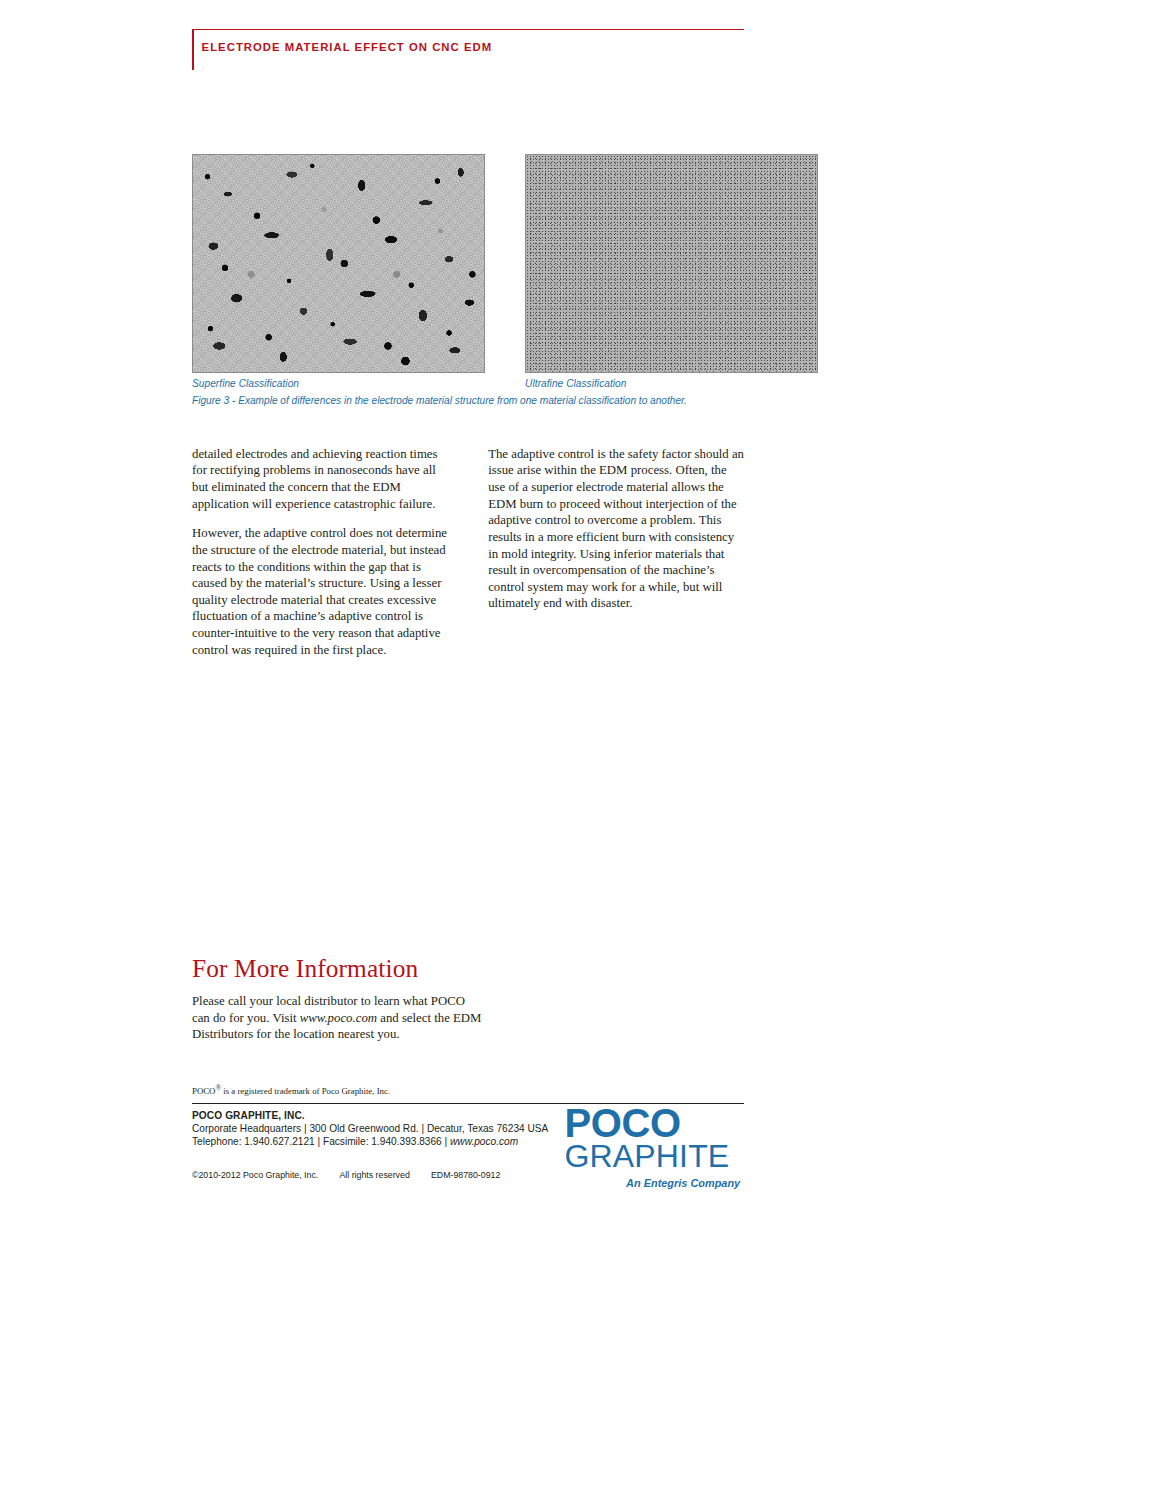Electrode Material Effect on CNC EDM
Superfine Classification
Ultrafine Classification
Figure 3 - Example of differences in the electrode material structure from one material classification to another.
detailed electrodes and achieving reaction times for rectifying problems in nanoseconds have all but eliminated the concern that the EDM application will experience catastrophic failure.
However, the adaptive control does not determine the structure of the electrode material, but instead reacts to the conditions within the gap that is caused by the material’s structure. Using a lesser quality electrode material that creates excessive fluctuation of a machine’s adaptive control is counter-intuitive to the very reason that adaptive control was required in the first place.
The adaptive control is the safety factor should an issue arise within the EDM process. Often, the use of a superior electrode material allows the EDM burn to proceed without interjection of the adaptive control to overcome a problem. This results in a more efficient burn with consistency in mold integrity. Using inferior materials that result in overcompensation of the machine’s control system may work for a while, but will ultimately end with disaster.
For More Information
Please call your local distributor to learn what POCO can do for you. Visit www.poco.com and select the EDM Distributors for the location nearest you.
POCO® is a registered trademark of Poco Graphite, Inc.
POCO GRAPHITE, INC.
Corporate Headquarters | 300 Old Greenwood Rd. | Decatur, Texas 76234 USA
Telephone: 1.940.627.2121 | Facsimile: 1.940.393.8366 | www.poco.com
©2010-2012 Poco Graphite, Inc. All rights reserved EDM-98780-0912
POCO GRAPHITE An Entegris Company